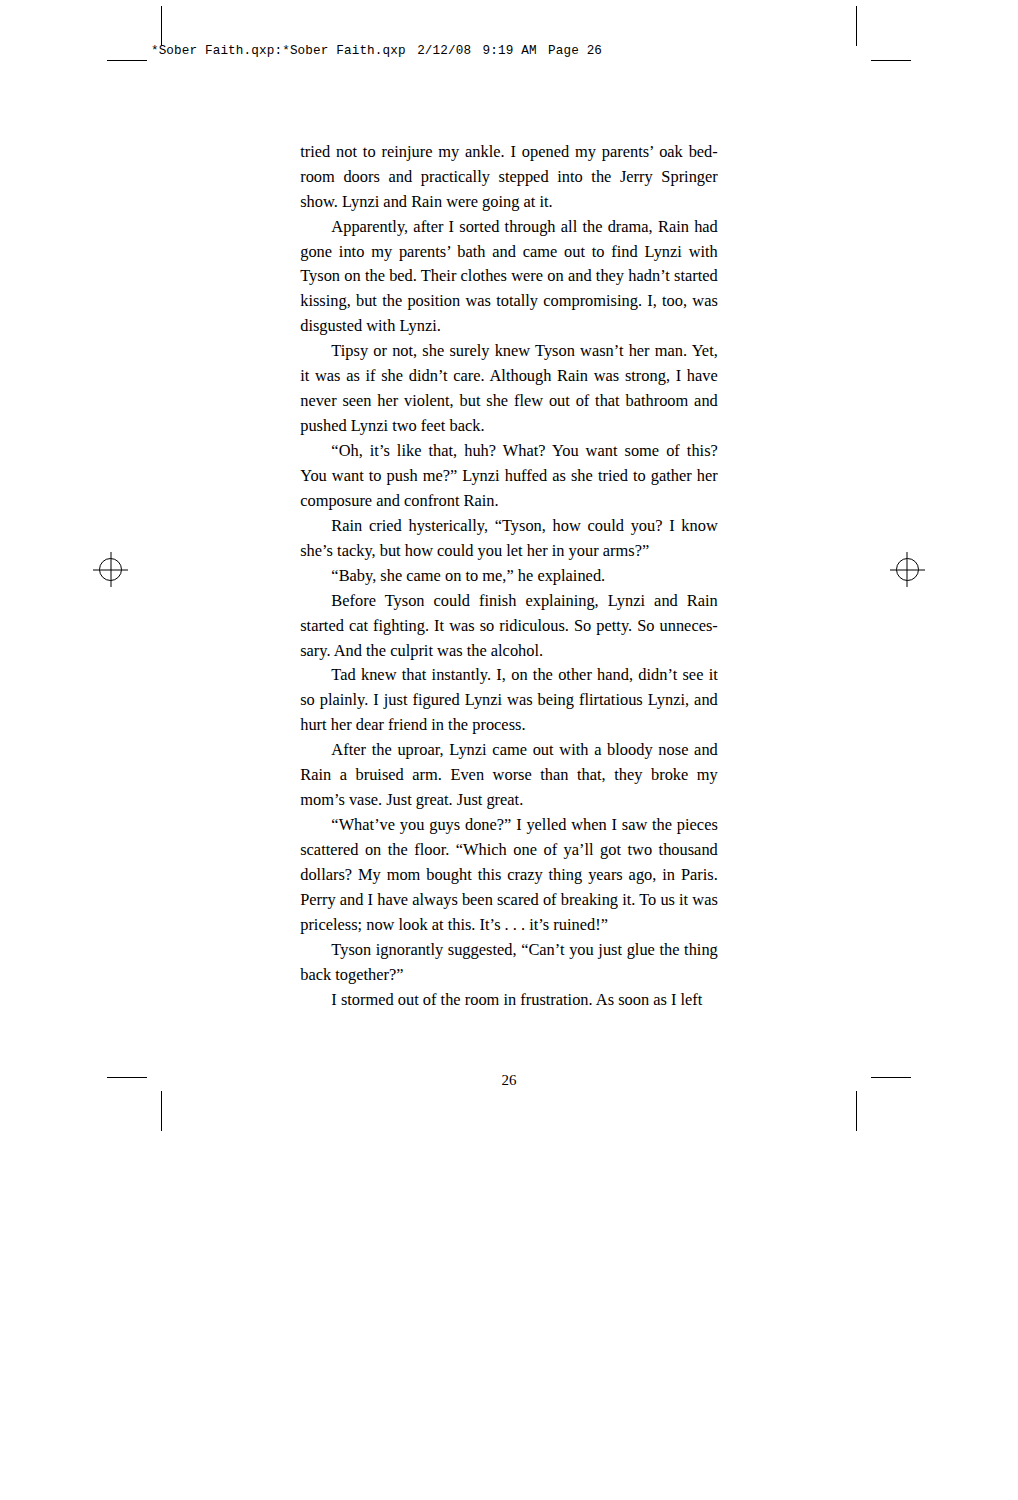*Sober Faith.qxp:*Sober Faith.qxp 2/12/08 9:19 AM Page 26
tried not to reinjure my ankle. I opened my parents’ oak bedroom doors and practically stepped into the Jerry Springer show. Lynzi and Rain were going at it.
Apparently, after I sorted through all the drama, Rain had gone into my parents’ bath and came out to find Lynzi with Tyson on the bed. Their clothes were on and they hadn’t started kissing, but the position was totally compromising. I, too, was disgusted with Lynzi.
Tipsy or not, she surely knew Tyson wasn’t her man. Yet, it was as if she didn’t care. Although Rain was strong, I have never seen her violent, but she flew out of that bathroom and pushed Lynzi two feet back.
“Oh, it’s like that, huh? What? You want some of this? You want to push me?” Lynzi huffed as she tried to gather her composure and confront Rain.
Rain cried hysterically, “Tyson, how could you? I know she’s tacky, but how could you let her in your arms?”
“Baby, she came on to me,” he explained.
Before Tyson could finish explaining, Lynzi and Rain started cat fighting. It was so ridiculous. So petty. So unnecessary. And the culprit was the alcohol.
Tad knew that instantly. I, on the other hand, didn’t see it so plainly. I just figured Lynzi was being flirtatious Lynzi, and hurt her dear friend in the process.
After the uproar, Lynzi came out with a bloody nose and Rain a bruised arm. Even worse than that, they broke my mom’s vase. Just great. Just great.
“What’ve you guys done?” I yelled when I saw the pieces scattered on the floor. “Which one of ya’ll got two thousand dollars? My mom bought this crazy thing years ago, in Paris. Perry and I have always been scared of breaking it. To us it was priceless; now look at this. It’s . . . it’s ruined!”
Tyson ignorantly suggested, “Can’t you just glue the thing back together?”
I stormed out of the room in frustration. As soon as I left
26